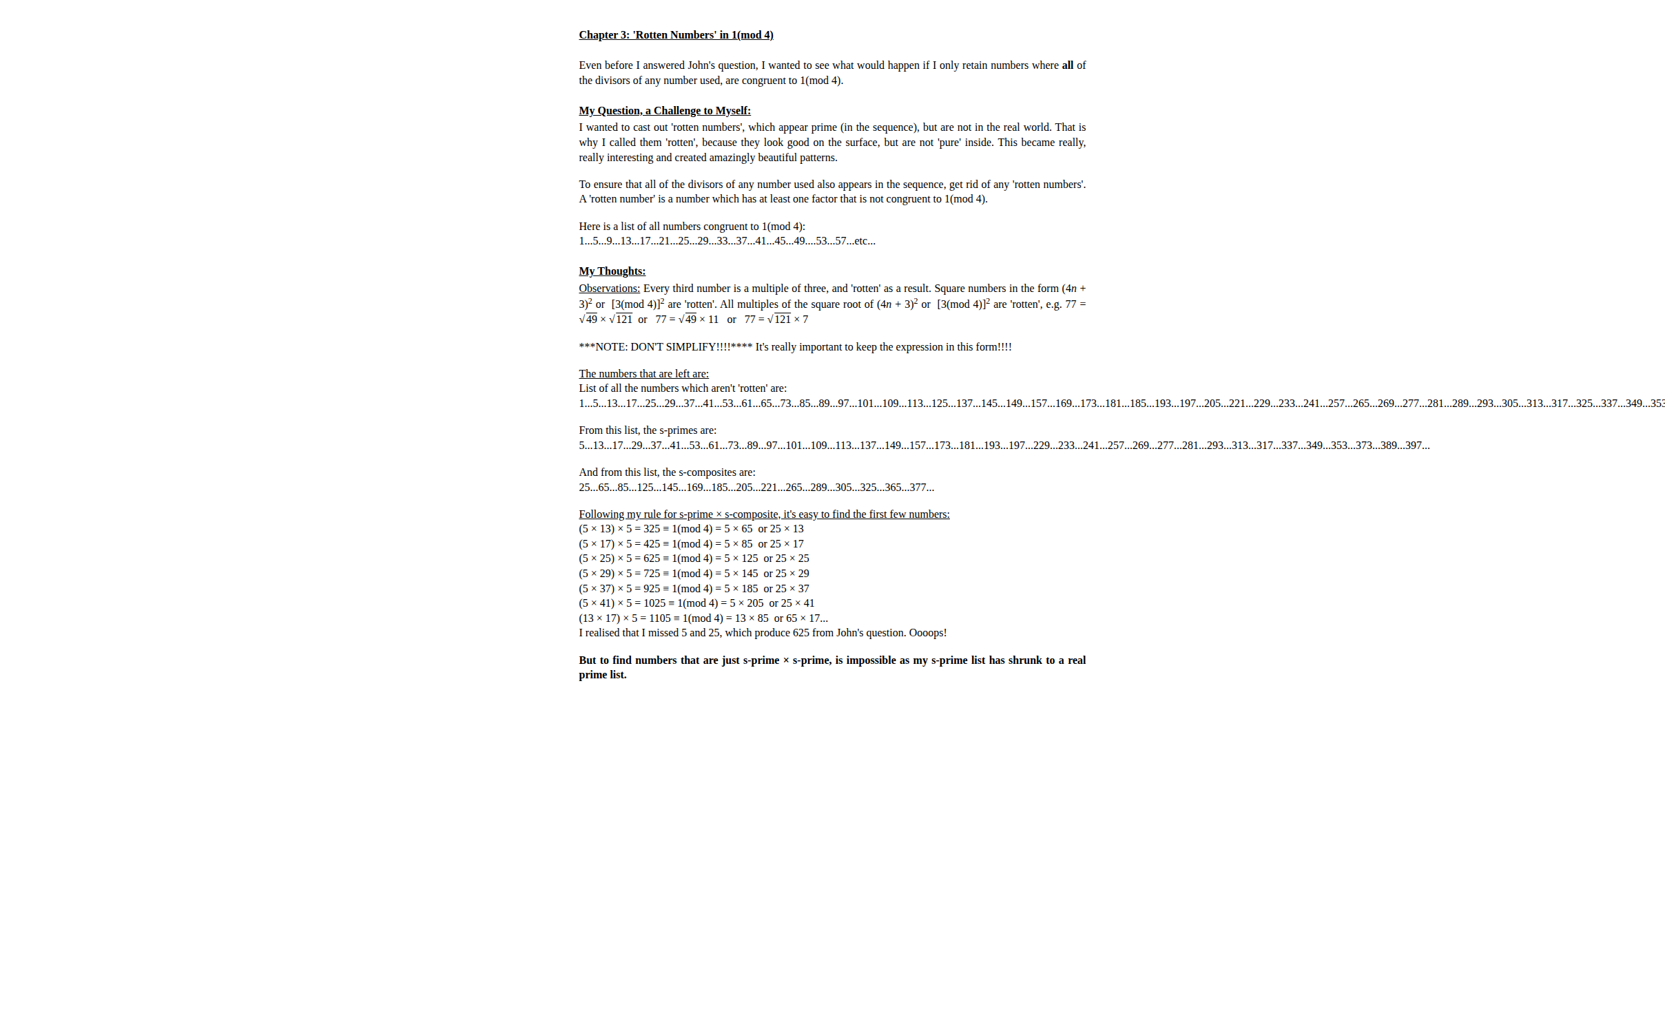Chapter 3: 'Rotten Numbers' in 1(mod 4)
Even before I answered John's question, I wanted to see what would happen if I only retain numbers where all of the divisors of any number used, are congruent to 1(mod 4).
My Question, a Challenge to Myself:
I wanted to cast out 'rotten numbers', which appear prime (in the sequence), but are not in the real world. That is why I called them 'rotten', because they look good on the surface, but are not 'pure' inside. This became really, really interesting and created amazingly beautiful patterns.
To ensure that all of the divisors of any number used also appears in the sequence, get rid of any 'rotten numbers'. A 'rotten number' is a number which has at least one factor that is not congruent to 1(mod 4).
Here is a list of all numbers congruent to 1(mod 4):
1...5...9...13...17...21...25...29...33...37...41...45...49....53...57...etc...
My Thoughts:
Observations: Every third number is a multiple of three, and 'rotten' as a result. Square numbers in the form (4n + 3)2 or [3(mod 4)]2 are 'rotten'. All multiples of the square root of (4n + 3)2 or [3(mod 4)]2 are 'rotten', e.g. 77 = √49 × √121 or 77 = √49 × 11 or 77 = √121 × 7
***NOTE: DON'T SIMPLIFY!!!!**** It's really important to keep the expression in this form!!!!
The numbers that are left are:
List of all the numbers which aren't 'rotten' are:
1...5...13...17...25...29...37...41...53...61...65...73...85...89...97...101...109...113...125...137...145...149...157...169...173...181...185...193...197...205...221...229...233...241...257...265...269...277...281...289...293...305...313...317...325...337...349...353...365...373...377...389...397...etc...
From this list, the s-primes are:
5...13...17...29...37...41...53...61...73...89...97...101...109...113...137...149...157...173...181...193...197...229...233...241...257...269...277...281...293...313...317...337...349...353...373...389...397...
And from this list, the s-composites are:
25...65...85...125...145...169...185...205...221...265...289...305...325...365...377...
Following my rule for s-prime × s-composite, it's easy to find the first few numbers:
(5 × 13) × 5 = 325 ≡ 1(mod 4) = 5 × 65 or 25 × 13
(5 × 17) × 5 = 425 ≡ 1(mod 4) = 5 × 85 or 25 × 17
(5 × 25) × 5 = 625 ≡ 1(mod 4) = 5 × 125 or 25 × 25
(5 × 29) × 5 = 725 ≡ 1(mod 4) = 5 × 145 or 25 × 29
(5 × 37) × 5 = 925 ≡ 1(mod 4) = 5 × 185 or 25 × 37
(5 × 41) × 5 = 1025 ≡ 1(mod 4) = 5 × 205 or 25 × 41
(13 × 17) × 5 = 1105 ≡ 1(mod 4) = 13 × 85 or 65 × 17...
I realised that I missed 5 and 25, which produce 625 from John's question. Oooops!
But to find numbers that are just s-prime × s-prime, is impossible as my s-prime list has shrunk to a real prime list.